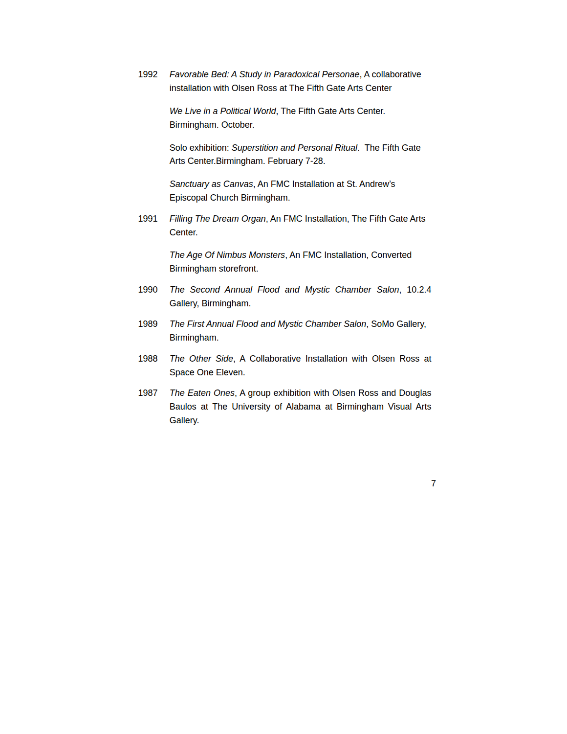1992
Favorable Bed: A Study in Paradoxical Personae, A collaborative installation with Olsen Ross at The Fifth Gate Arts Center
We Live in a Political World, The Fifth Gate Arts Center. Birmingham. October.
Solo exhibition: Superstition and Personal Ritual. The Fifth Gate Arts Center.Birmingham. February 7-28.
Sanctuary as Canvas, An FMC Installation at St. Andrew’s Episcopal Church Birmingham.
1991
Filling The Dream Organ, An FMC Installation, The Fifth Gate Arts Center.
The Age Of Nimbus Monsters, An FMC Installation, Converted Birmingham storefront.
1990
The Second Annual Flood and Mystic Chamber Salon, 10.2.4 Gallery, Birmingham.
1989
The First Annual Flood and Mystic Chamber Salon, SoMo Gallery, Birmingham.
1988
The Other Side, A Collaborative Installation with Olsen Ross at Space One Eleven.
1987
The Eaten Ones, A group exhibition with Olsen Ross and Douglas Baulos at The University of Alabama at Birmingham Visual Arts Gallery.
7